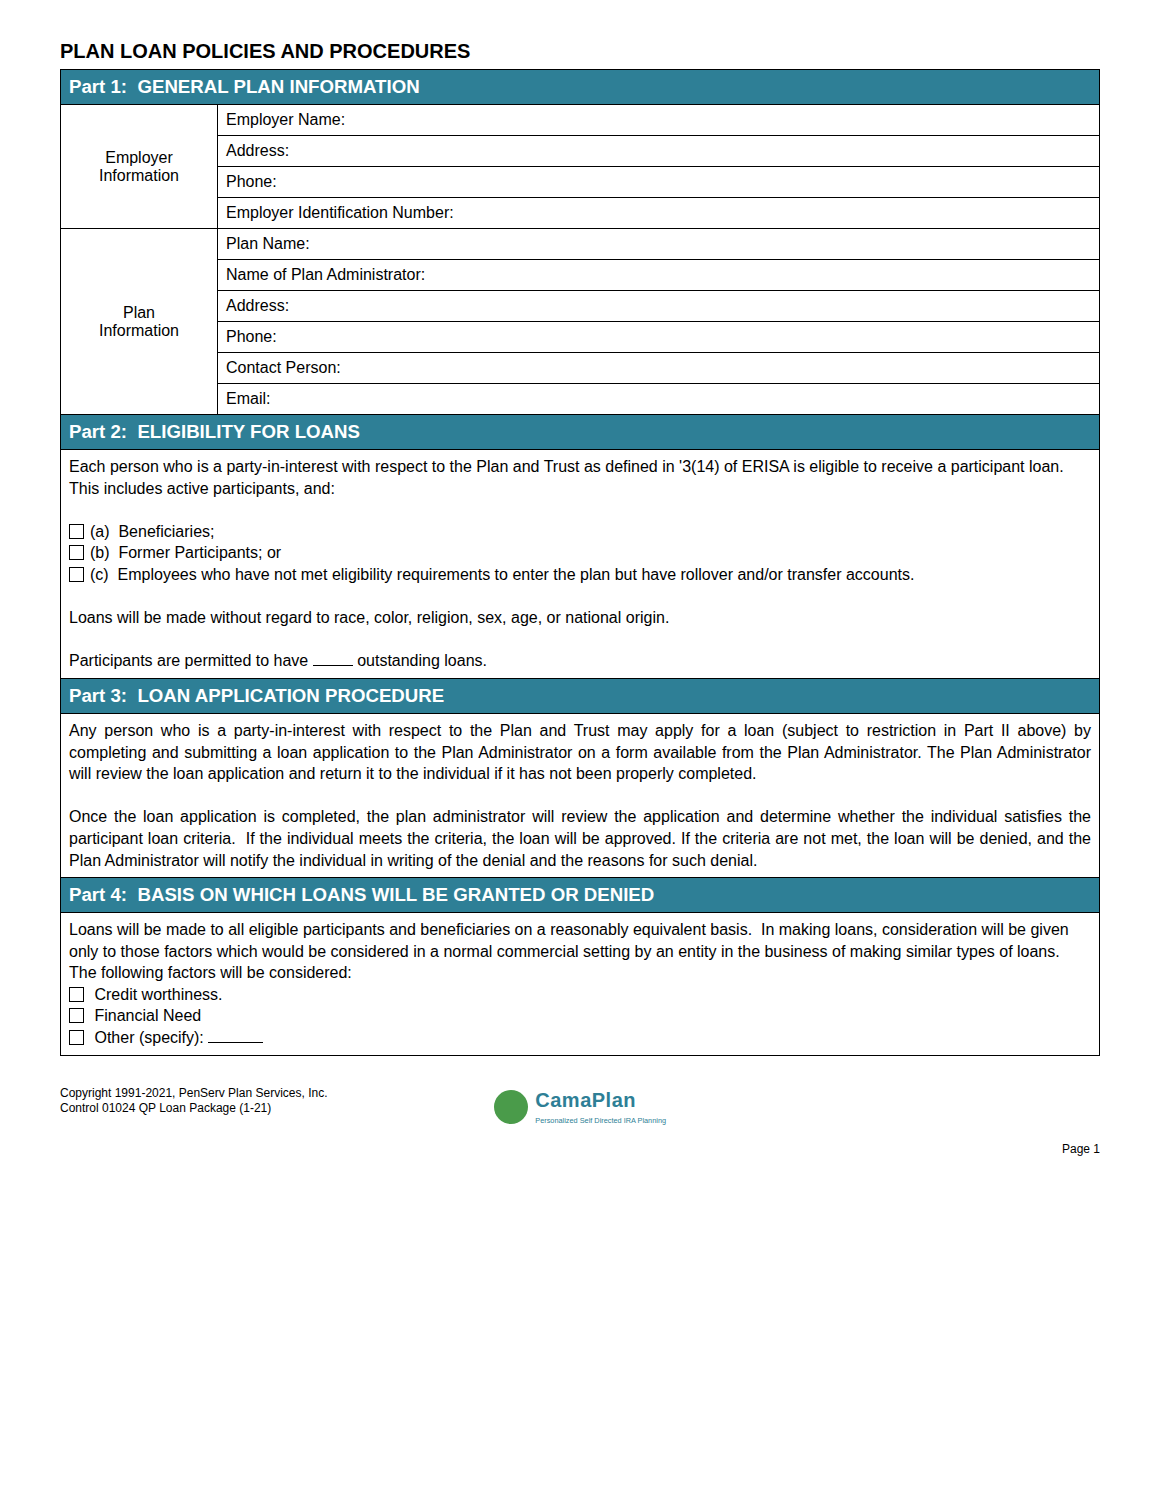PLAN LOAN POLICIES AND PROCEDURES
| Part 1: GENERAL PLAN INFORMATION |
| Employer Information | Employer Name: |
| Address: |
| Phone: |
| Employer Identification Number: |
| Plan Information | Plan Name: |
| Name of Plan Administrator: |
| Address: |
| Phone: |
| Contact Person: |
| Email: |
| Part 2: ELIGIBILITY FOR LOANS |
| Each person who is a party-in-interest with respect to the Plan and Trust as defined in '3(14) of ERISA is eligible to receive a participant loan. This includes active participants, and: (a) Beneficiaries; (b) Former Participants; or (c) Employees who have not met eligibility requirements to enter the plan but have rollover and/or transfer accounts. Loans will be made without regard to race, color, religion, sex, age, or national origin. Participants are permitted to have outstanding loans. |
| Part 3: LOAN APPLICATION PROCEDURE |
| Any person who is a party-in-interest with respect to the Plan and Trust may apply for a loan (subject to restriction in Part II above) by completing and submitting a loan application to the Plan Administrator on a form available from the Plan Administrator. The Plan Administrator will review the loan application and return it to the individual if it has not been properly completed. Once the loan application is completed, the plan administrator will review the application and determine whether the individual satisfies the participant loan criteria. If the individual meets the criteria, the loan will be approved. If the criteria are not met, the loan will be denied, and the Plan Administrator will notify the individual in writing of the denial and the reasons for such denial. |
| Part 4: BASIS ON WHICH LOANS WILL BE GRANTED OR DENIED |
| Loans will be made to all eligible participants and beneficiaries on a reasonably equivalent basis. In making loans, consideration will be given only to those factors which would be considered in a normal commercial setting by an entity in the business of making similar types of loans. The following factors will be considered: Credit worthiness. Financial Need Other (specify): |
Copyright 1991-2021, PenServ Plan Services, Inc.
Control 01024 QP Loan Package (1-21)
CamaPlan
Personalized Self Directed IRA Planning
Page 1